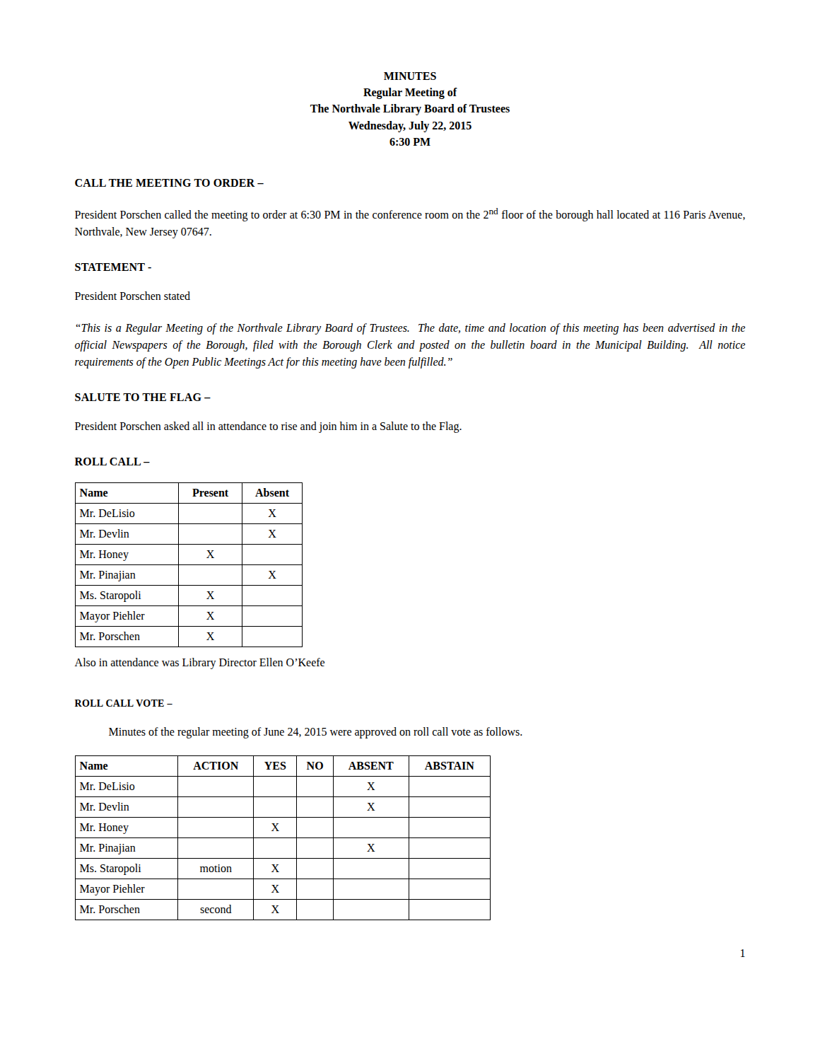MINUTES
Regular Meeting of
The Northvale Library Board of Trustees
Wednesday, July 22, 2015
6:30 PM
CALL THE MEETING TO ORDER –
President Porschen called the meeting to order at 6:30 PM in the conference room on the 2nd floor of the borough hall located at 116 Paris Avenue, Northvale, New Jersey 07647.
STATEMENT -
President Porschen stated
“This is a Regular Meeting of the Northvale Library Board of Trustees. The date, time and location of this meeting has been advertised in the official Newspapers of the Borough, filed with the Borough Clerk and posted on the bulletin board in the Municipal Building. All notice requirements of the Open Public Meetings Act for this meeting have been fulfilled.”
SALUTE TO THE FLAG –
President Porschen asked all in attendance to rise and join him in a Salute to the Flag.
ROLL CALL –
| Name | Present | Absent |
| --- | --- | --- |
| Mr. DeLisio | | X |
| Mr. Devlin | | X |
| Mr. Honey | X | |
| Mr. Pinajian | | X |
| Ms. Staropoli | X | |
| Mayor Piehler | X | |
| Mr. Porschen | X | |
Also in attendance was Library Director Ellen O’Keefe
ROLL CALL VOTE –
Minutes of the regular meeting of June 24, 2015 were approved on roll call vote as follows.
| Name | ACTION | YES | NO | ABSENT | ABSTAIN |
| --- | --- | --- | --- | --- | --- |
| Mr. DeLisio | | | | X | |
| Mr. Devlin | | | | X | |
| Mr. Honey | | X | | | |
| Mr. Pinajian | | | | X | |
| Ms. Staropoli | motion | X | | | |
| Mayor Piehler | | X | | | |
| Mr. Porschen | second | X | | | |
1